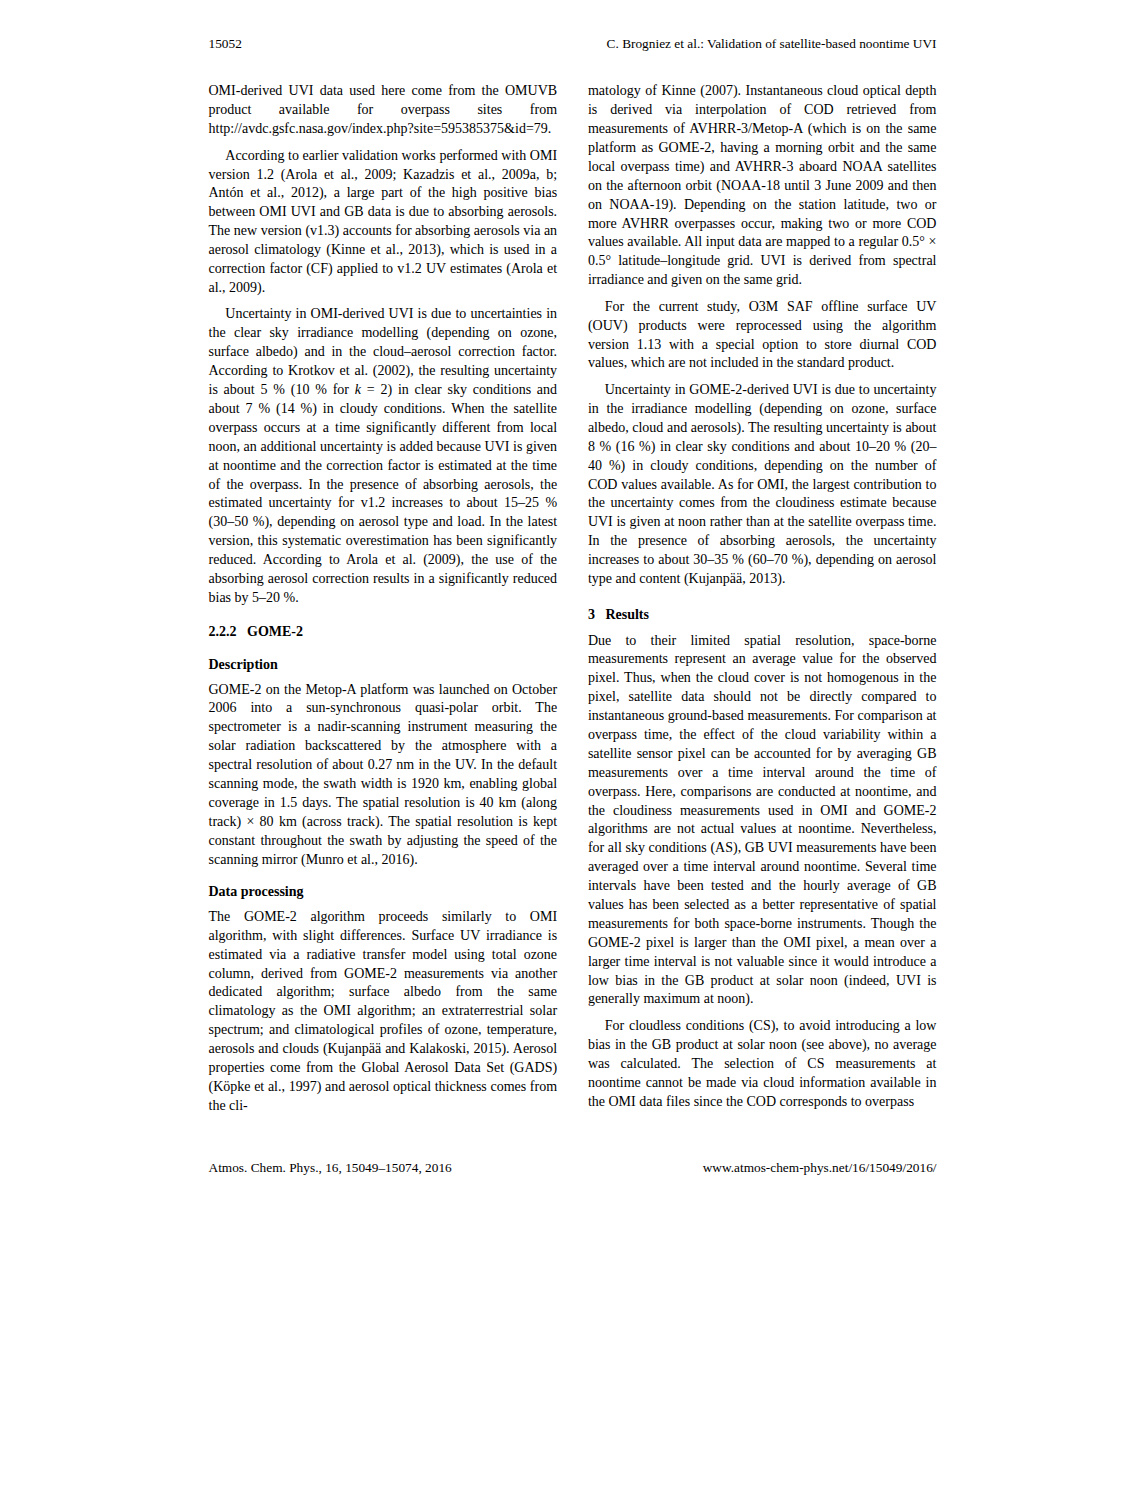15052 C. Brogniez et al.: Validation of satellite-based noontime UVI
OMI-derived UVI data used here come from the OMUVB product available for overpass sites from http://avdc.gsfc.nasa.gov/index.php?site=595385375&id=79.
According to earlier validation works performed with OMI version 1.2 (Arola et al., 2009; Kazadzis et al., 2009a, b; Antón et al., 2012), a large part of the high positive bias between OMI UVI and GB data is due to absorbing aerosols. The new version (v1.3) accounts for absorbing aerosols via an aerosol climatology (Kinne et al., 2013), which is used in a correction factor (CF) applied to v1.2 UV estimates (Arola et al., 2009).
Uncertainty in OMI-derived UVI is due to uncertainties in the clear sky irradiance modelling (depending on ozone, surface albedo) and in the cloud–aerosol correction factor. According to Krotkov et al. (2002), the resulting uncertainty is about 5 % (10 % for k = 2) in clear sky conditions and about 7 % (14 %) in cloudy conditions. When the satellite overpass occurs at a time significantly different from local noon, an additional uncertainty is added because UVI is given at noontime and the correction factor is estimated at the time of the overpass. In the presence of absorbing aerosols, the estimated uncertainty for v1.2 increases to about 15–25 % (30–50 %), depending on aerosol type and load. In the latest version, this systematic overestimation has been significantly reduced. According to Arola et al. (2009), the use of the absorbing aerosol correction results in a significantly reduced bias by 5–20 %.
2.2.2 GOME-2
Description
GOME-2 on the Metop-A platform was launched on October 2006 into a sun-synchronous quasi-polar orbit. The spectrometer is a nadir-scanning instrument measuring the solar radiation backscattered by the atmosphere with a spectral resolution of about 0.27 nm in the UV. In the default scanning mode, the swath width is 1920 km, enabling global coverage in 1.5 days. The spatial resolution is 40 km (along track) × 80 km (across track). The spatial resolution is kept constant throughout the swath by adjusting the speed of the scanning mirror (Munro et al., 2016).
Data processing
The GOME-2 algorithm proceeds similarly to OMI algorithm, with slight differences. Surface UV irradiance is estimated via a radiative transfer model using total ozone column, derived from GOME-2 measurements via another dedicated algorithm; surface albedo from the same climatology as the OMI algorithm; an extraterrestrial solar spectrum; and climatological profiles of ozone, temperature, aerosols and clouds (Kujanpää and Kalakoski, 2015). Aerosol properties come from the Global Aerosol Data Set (GADS) (Köpke et al., 1997) and aerosol optical thickness comes from the cli-
matology of Kinne (2007). Instantaneous cloud optical depth is derived via interpolation of COD retrieved from measurements of AVHRR-3/Metop-A (which is on the same platform as GOME-2, having a morning orbit and the same local overpass time) and AVHRR-3 aboard NOAA satellites on the afternoon orbit (NOAA-18 until 3 June 2009 and then on NOAA-19). Depending on the station latitude, two or more AVHRR overpasses occur, making two or more COD values available. All input data are mapped to a regular 0.5° × 0.5° latitude–longitude grid. UVI is derived from spectral irradiance and given on the same grid.
For the current study, O3M SAF offline surface UV (OUV) products were reprocessed using the algorithm version 1.13 with a special option to store diurnal COD values, which are not included in the standard product.
Uncertainty in GOME-2-derived UVI is due to uncertainty in the irradiance modelling (depending on ozone, surface albedo, cloud and aerosols). The resulting uncertainty is about 8 % (16 %) in clear sky conditions and about 10–20 % (20–40 %) in cloudy conditions, depending on the number of COD values available. As for OMI, the largest contribution to the uncertainty comes from the cloudiness estimate because UVI is given at noon rather than at the satellite overpass time. In the presence of absorbing aerosols, the uncertainty increases to about 30–35 % (60–70 %), depending on aerosol type and content (Kujanpää, 2013).
3 Results
Due to their limited spatial resolution, space-borne measurements represent an average value for the observed pixel. Thus, when the cloud cover is not homogenous in the pixel, satellite data should not be directly compared to instantaneous ground-based measurements. For comparison at overpass time, the effect of the cloud variability within a satellite sensor pixel can be accounted for by averaging GB measurements over a time interval around the time of overpass. Here, comparisons are conducted at noontime, and the cloudiness measurements used in OMI and GOME-2 algorithms are not actual values at noontime. Nevertheless, for all sky conditions (AS), GB UVI measurements have been averaged over a time interval around noontime. Several time intervals have been tested and the hourly average of GB values has been selected as a better representative of spatial measurements for both space-borne instruments. Though the GOME-2 pixel is larger than the OMI pixel, a mean over a larger time interval is not valuable since it would introduce a low bias in the GB product at solar noon (indeed, UVI is generally maximum at noon).
For cloudless conditions (CS), to avoid introducing a low bias in the GB product at solar noon (see above), no average was calculated. The selection of CS measurements at noontime cannot be made via cloud information available in the OMI data files since the COD corresponds to overpass
Atmos. Chem. Phys., 16, 15049–15074, 2016 www.atmos-chem-phys.net/16/15049/2016/